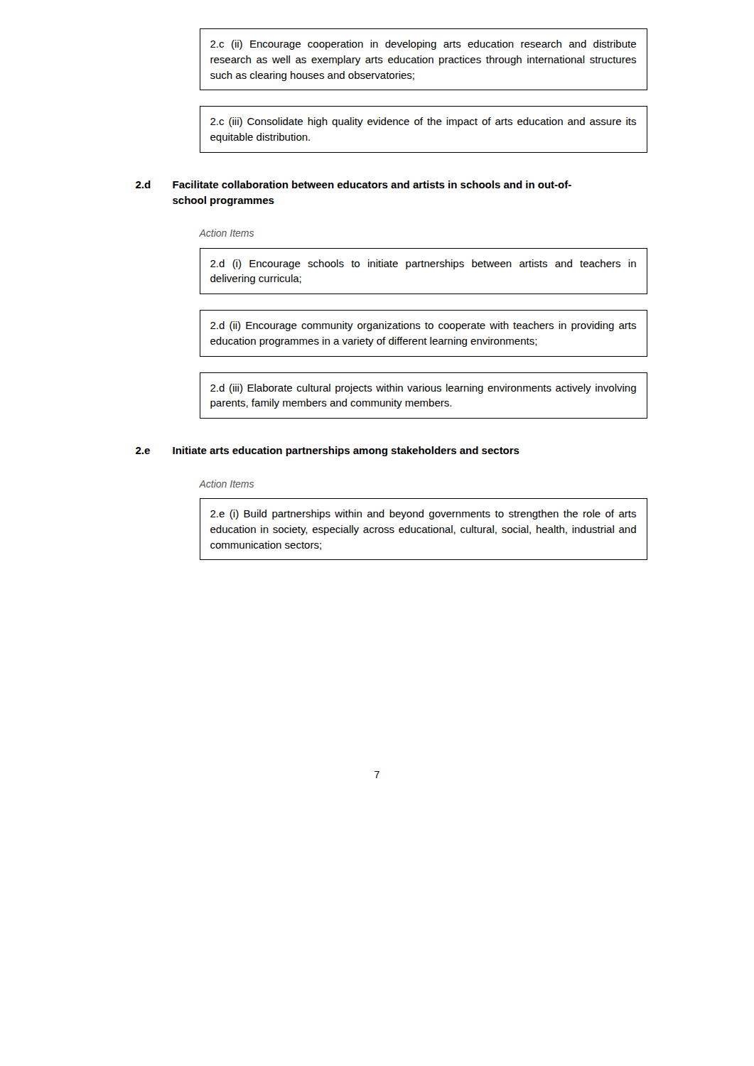2.c (ii) Encourage cooperation in developing arts education research and distribute research as well as exemplary arts education practices through international structures such as clearing houses and observatories;
2.c (iii) Consolidate high quality evidence of the impact of arts education and assure its equitable distribution.
2.d Facilitate collaboration between educators and artists in schools and in out-of-school programmes
Action Items
2.d (i) Encourage schools to initiate partnerships between artists and teachers in delivering curricula;
2.d (ii) Encourage community organizations to cooperate with teachers in providing arts education programmes in a variety of different learning environments;
2.d (iii) Elaborate cultural projects within various learning environments actively involving parents, family members and community members.
2.e Initiate arts education partnerships among stakeholders and sectors
Action Items
2.e (i) Build partnerships within and beyond governments to strengthen the role of arts education in society, especially across educational, cultural, social, health, industrial and communication sectors;
7